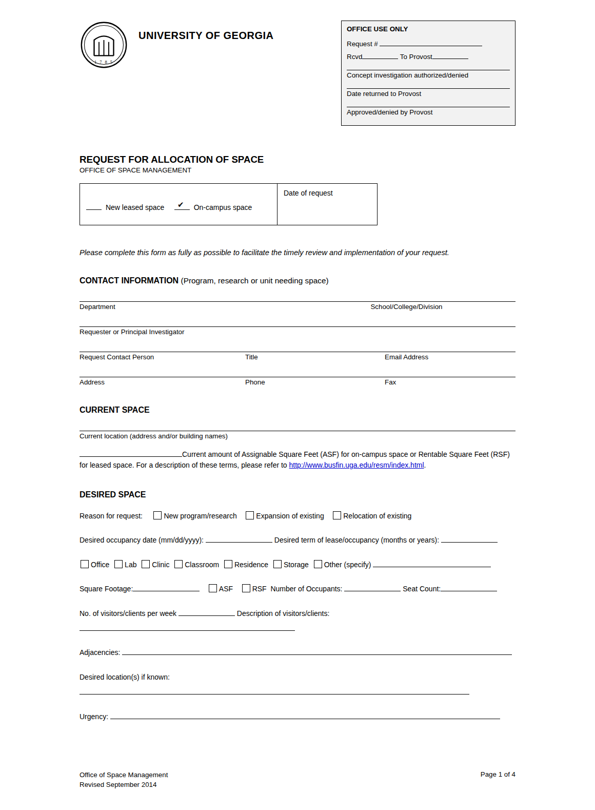1 7 8 5
UNIVERSITY OF GEORGIA
OFFICE USE ONLY
Request #
Rcvd To Provost
Concept investigation authorized/denied
Date returned to Provost
Approved/denied by Provost
REQUEST FOR ALLOCATION OF SPACE
OFFICE OF SPACE MANAGEMENT
| New leased space ✔ On-campus space | Date of request |
Please complete this form as fully as possible to facilitate the timely review and implementation of your request.
CONTACT INFORMATION (Program, research or unit needing space)
Department
School/College/Division
Requester or Principal Investigator
Request Contact Person
Title
Email Address
Address
Phone
Fax
CURRENT SPACE
Current location (address and/or building names)
Current amount of Assignable Square Feet (ASF) for on-campus space or Rentable Square Feet (RSF) for leased space. For a description of these terms, please refer to http://www.busfin.uga.edu/resm/index.html.
DESIRED SPACE
Reason for request: New program/research Expansion of existing Relocation of existing
Desired occupancy date (mm/dd/yyyy): Desired term of lease/occupancy (months or years):
Office Lab Clinic Classroom Residence Storage Other (specify)
Square Footage: ASF RSF Number of Occupants: Seat Count:
No. of visitors/clients per week Description of visitors/clients:
Adjacencies:
Desired location(s) if known:
Urgency:
Office of Space Management
Revised September 2014
Page 1 of 4